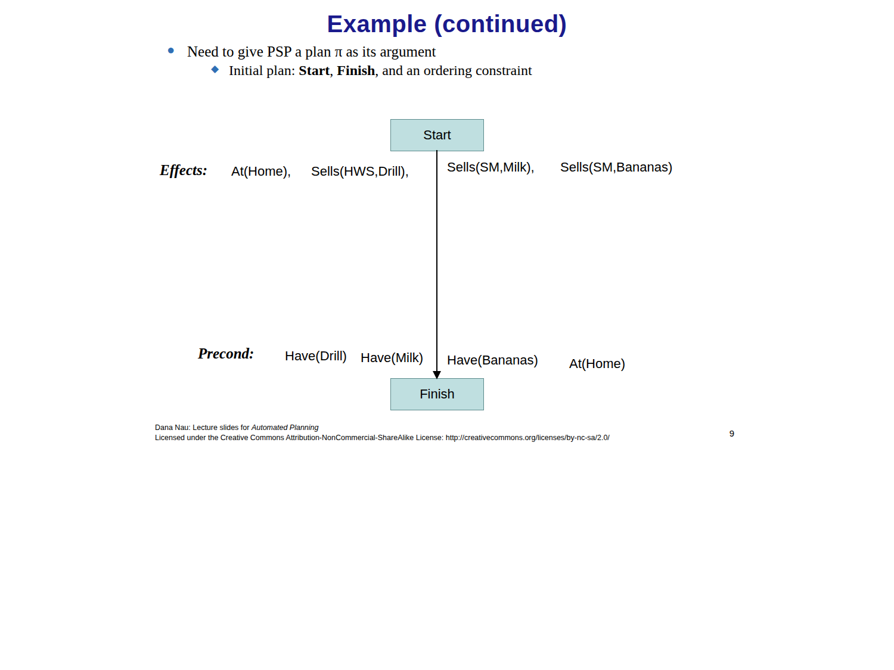Example (continued)
Need to give PSP a plan π as its argument
Initial plan: Start, Finish, and an ordering constraint
Start
Finish
Effects:
At(Home),
Sells(HWS,Drill),
Sells(SM,Milk),
Sells(SM,Bananas)
Precond:
Have(Drill)
Have(Milk)
Have(Bananas)
At(Home)
Dana Nau: Lecture slides for Automated Planning
Licensed under the Creative Commons Attribution-NonCommercial-ShareAlike License: http://creativecommons.org/licenses/by-nc-sa/2.0/
9